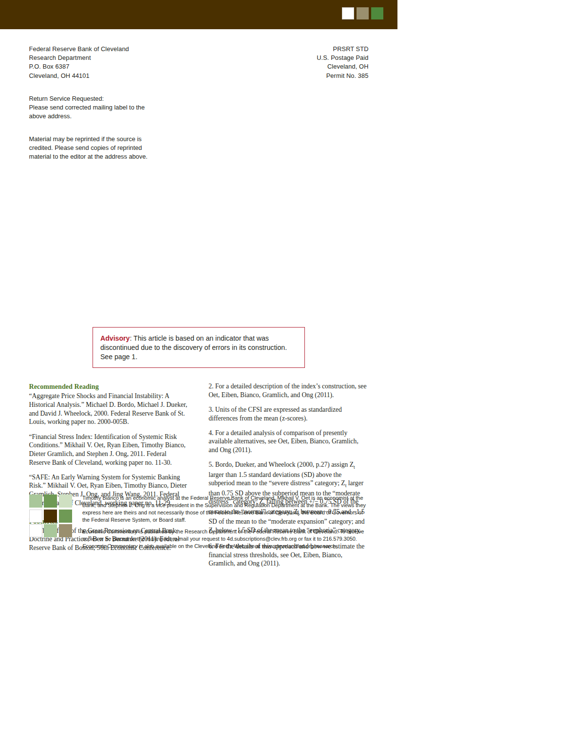Federal Reserve Bank of Cleveland
Research Department
P.O. Box 6387
Cleveland, OH 44101
PRSRT STD
U.S. Postage Paid
Cleveland, OH
Permit No. 385
Return Service Requested:
Please send corrected mailing label to the
above address.
Material may be reprinted if the source is
credited. Please send copies of reprinted
material to the editor at the address above.
Advisory: This article is based on an indicator that was discontinued due to the discovery of errors in its construction. See page 1.
Recommended Reading
“Aggregate Price Shocks and Financial Instability: A Historical Analysis.” Michael D. Bordo, Michael J. Dueker, and David J. Wheelock, 2000. Federal Reserve Bank of St. Louis, working paper no. 2000-005B.
“Financial Stress Index: Identification of Systemic Risk Conditions.” Mikhail V. Oet, Ryan Eiben, Timothy Bianco, Dieter Gramlich, and Stephen J. Ong, 2011. Federal Reserve Bank of Cleveland, working paper no. 11-30.
“SAFE: An Early Warning System for Systemic Banking Risk.” Mikhail V. Oet, Ryan Eiben, Timothy Bianco, Dieter Gramlich, Stephen J. Ong, and Jing Wang, 2011. Federal Reserve Bank of Cleveland, working paper no. 11-29.
Footnotes
1. “The Effects of the Great Recession on Central Bank Doctrine and Practice.” Ben S. Bernanke (2011). Federal Reserve Bank of Boston, 56th Economic Conference.
2. For a detailed description of the index’s construction, see Oet, Eiben, Bianco, Gramlich, and Ong (2011).
3. Units of the CFSI are expressed as standardized differences from the mean (z-scores).
4. For a detailed analysis of comparison of presently available alternatives, see Oet, Eiben, Bianco, Gramlich, and Ong (2011).
5. Bordo, Dueker, and Wheelock (2000, p.27) assign Zt larger than 1.5 standard deviations (SD) above the subperiod mean to the “severe distress” category; Zt larger than 0.75 SD above the subperiod mean to the “moderate distress” category; Zt falling between +/− 0.75 SD of the mean to the “normal” category; Zt between −0.75 and −1.5 SD of the mean to the “moderate expansion” category; and Zt below −1.5 SD of the mean to the “euphoria” category.
6. For the details of this approach and how we estimate the financial stress thresholds, see Oet, Eiben, Bianco, Gramlich, and Ong (2011).
Timothy Bianco is an economic analyst at the Federal Reserve Bank of Cleveland, Mikhail V. Oet is an economist at the Bank, and Stephen J. Ong is a vice president in the Supervision and Regulation Department at the Bank. The views they express here are theirs and not necessarily those of the Federal Reserve Bank of Cleveland, the Board of Governors of the Federal Reserve System, or Board staff.
Economic Commentary is published by the Research Department of the Federal Reserve Bank of Cleveland. To receive copies or be placed on the mailing list, e-mail your request to 4d.subscriptions@clev.frb.org or fax it to 216.579.3050. Economic Commentary is also available on the Cleveland Fed’s Web site at www.clevelandfed.org/research.